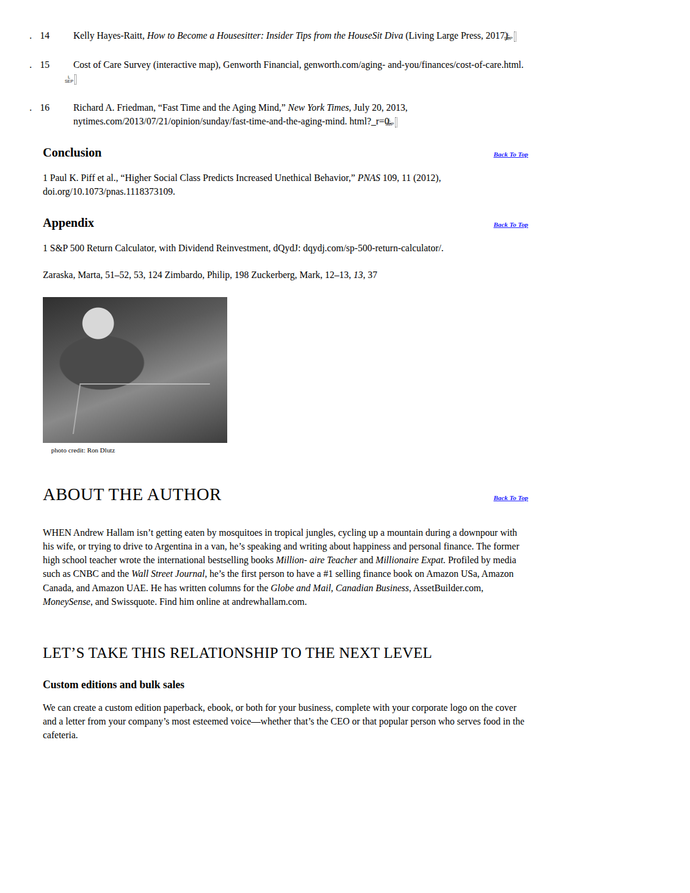. 14 Kelly Hayes-Raitt, How to Become a Housesitter: Insider Tips from the HouseSit Diva (Living Large Press, 2017). LSEP
. 15 Cost of Care Survey (interactive map), Genworth Financial, genworth.com/aging- and-you/finances/cost-of-care.html. LSEP
. 16 Richard A. Friedman, “Fast Time and the Aging Mind,” New York Times, July 20, 2013, nytimes.com/2013/07/21/opinion/sunday/fast-time-and-the-aging-mind. html?_r=0. LSEP
Conclusion
Back To Top
1 Paul K. Piff et al., “Higher Social Class Predicts Increased Unethical Behavior,” PNAS 109, 11 (2012), doi.org/10.1073/pnas.1118373109.
Appendix
Back To Top
1 S&P 500 Return Calculator, with Dividend Reinvestment, dQydJ: dqydj.com/sp-500-return-calculator/.
Zaraska, Marta, 51–52, 53, 124 Zimbardo, Philip, 198 Zuckerberg, Mark, 12–13, 13, 37
photo credit: Ron Dlutz
ABOUT THE AUTHOR
Back To Top
WHEN Andrew Hallam isn’t getting eaten by mosquitoes in tropical jungles, cycling up a mountain during a downpour with his wife, or trying to drive to Argentina in a van, he’s speaking and writing about happiness and personal finance. The former high school teacher wrote the international bestselling books Million- aire Teacher and Millionaire Expat. Profiled by media such as CNBC and the Wall Street Journal, he’s the first person to have a #1 selling finance book on Amazon USa, Amazon Canada, and Amazon UAE. He has written columns for the Globe and Mail, Canadian Business, AssetBuilder.com, MoneySense, and Swissquote. Find him online at andrewhallam.com.
LET’S TAKE THIS RELATIONSHIP TO THE NEXT LEVEL
Custom editions and bulk sales
We can create a custom edition paperback, ebook, or both for your business, complete with your corporate logo on the cover and a letter from your company’s most esteemed voice—whether that’s the CEO or that popular person who serves food in the cafeteria.